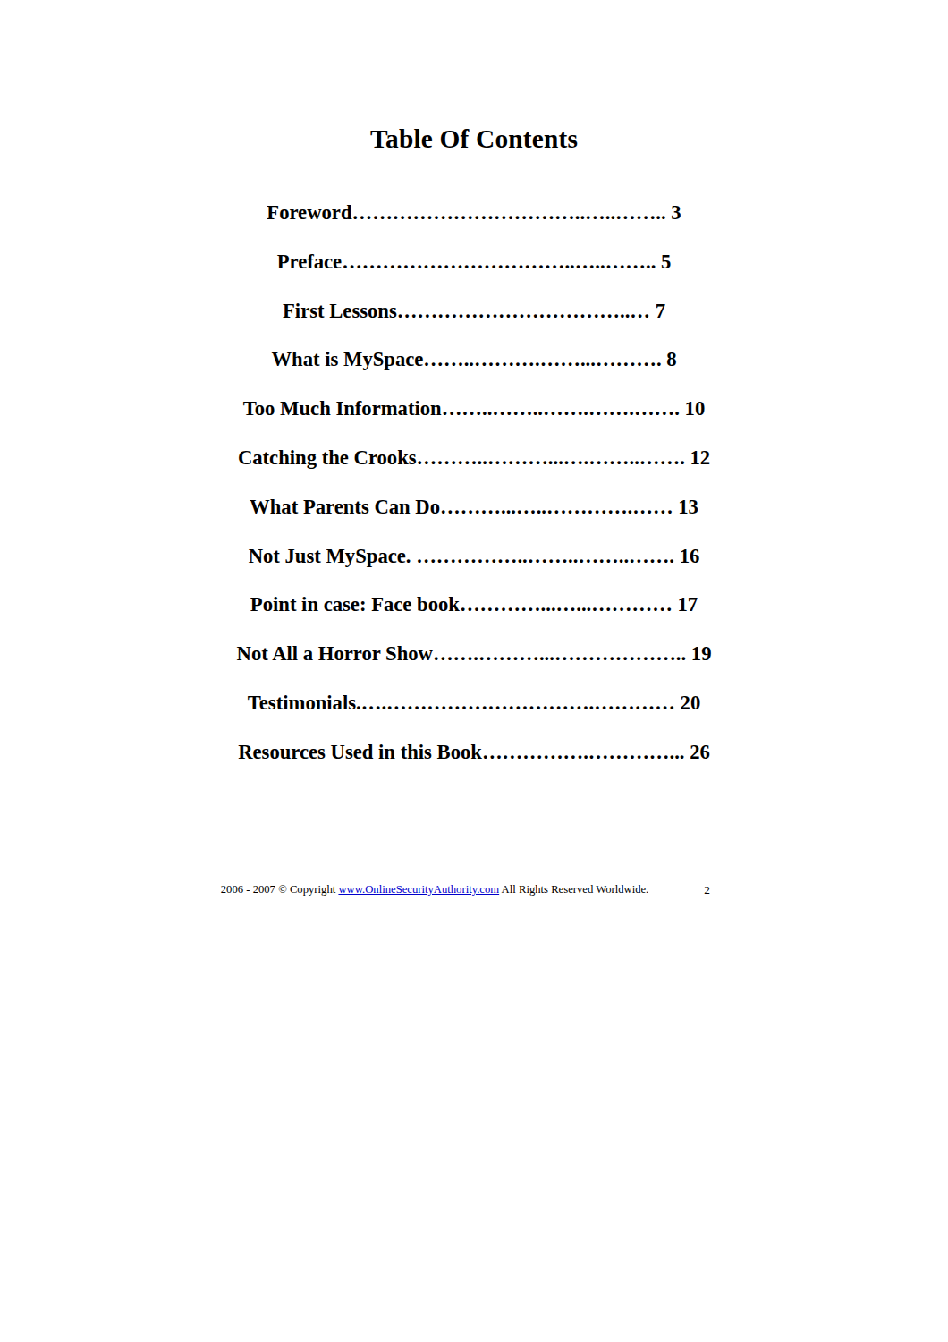Table Of Contents
Foreword……………………………..…..…….. 3
Preface……………………………..…..…….. 5
First Lessons……………………………..… 7
What is MySpace……..……….……...………. 8
Too Much Information……..……..…….…….……. 10
Catching the Crooks………..………...….……..……. 12
What Parents Can Do………...…..………….…… 13
Not Just MySpace. ……………..……..……..……. 16
Point in case: Face book…………...…...………… 17
Not All a Horror Show…….………...……………….. 19
Testimonials.….………………………….………… 20
Resources Used in this Book…………….…………... 26
2006 - 2007 © Copyright www.OnlineSecurityAuthority.com All Rights Reserved Worldwide. 2